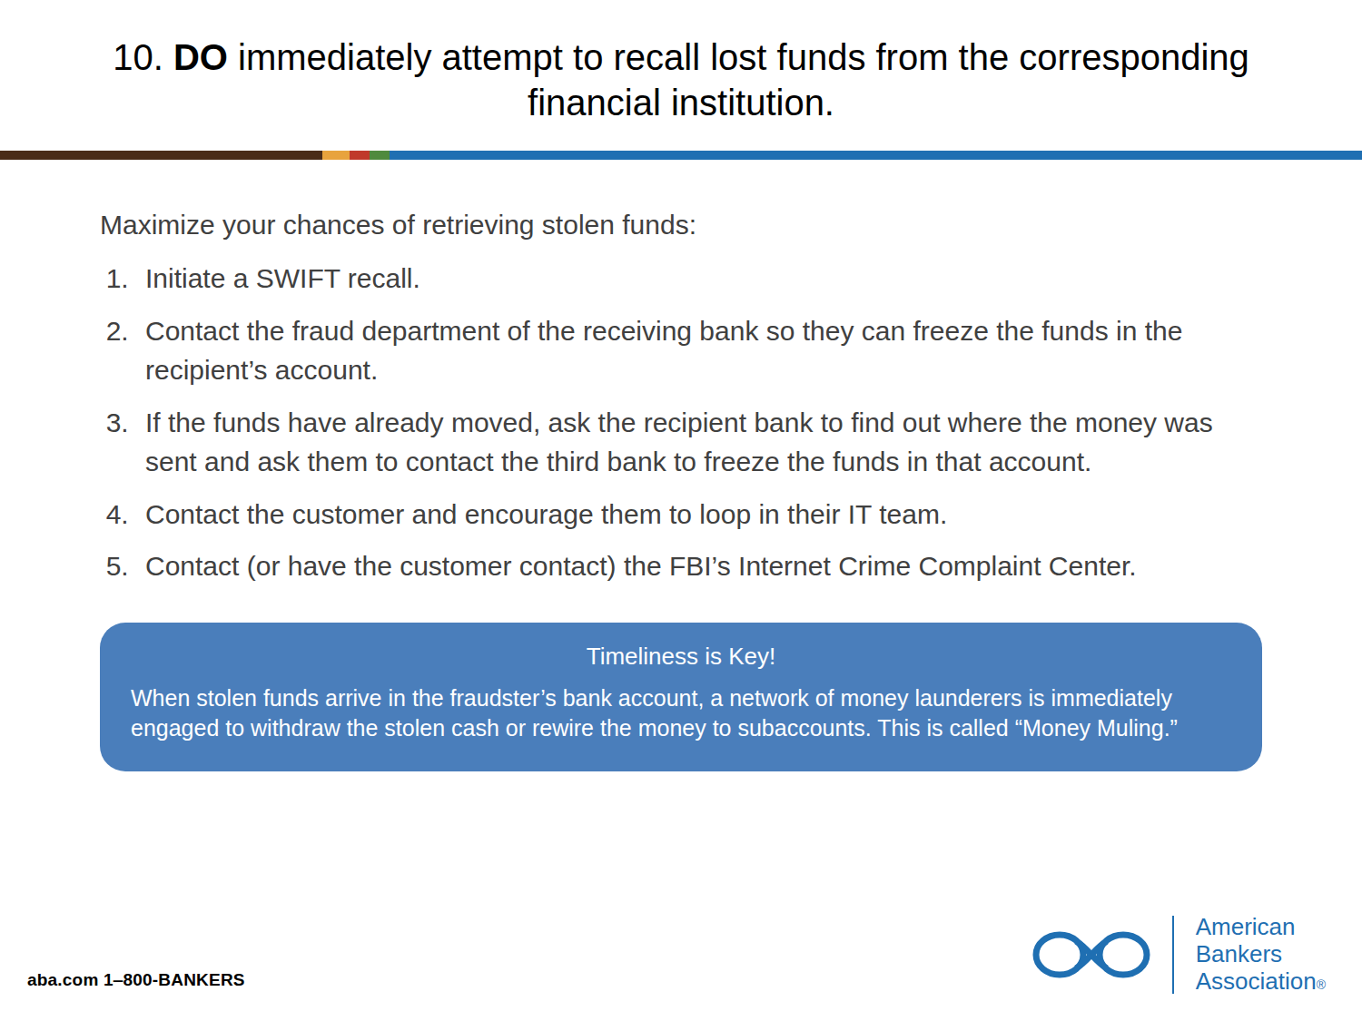10. DO immediately attempt to recall lost funds from the corresponding financial institution.
Maximize your chances of retrieving stolen funds:
Initiate a SWIFT recall.
Contact the fraud department of the receiving bank so they can freeze the funds in the recipient’s account.
If the funds have already moved, ask the recipient bank to find out where the money was sent and ask them to contact the third bank to freeze the funds in that account.
Contact the customer and encourage them to loop in their IT team.
Contact (or have the customer contact) the FBI’s Internet Crime Complaint Center.
Timeliness is Key!
When stolen funds arrive in the fraudster’s bank account, a network of money launderers is immediately engaged to withdraw the stolen cash or rewire the money to subaccounts. This is called “Money Muling.”
aba.com 1‒800-BANKERS
American
Bankers
Association®